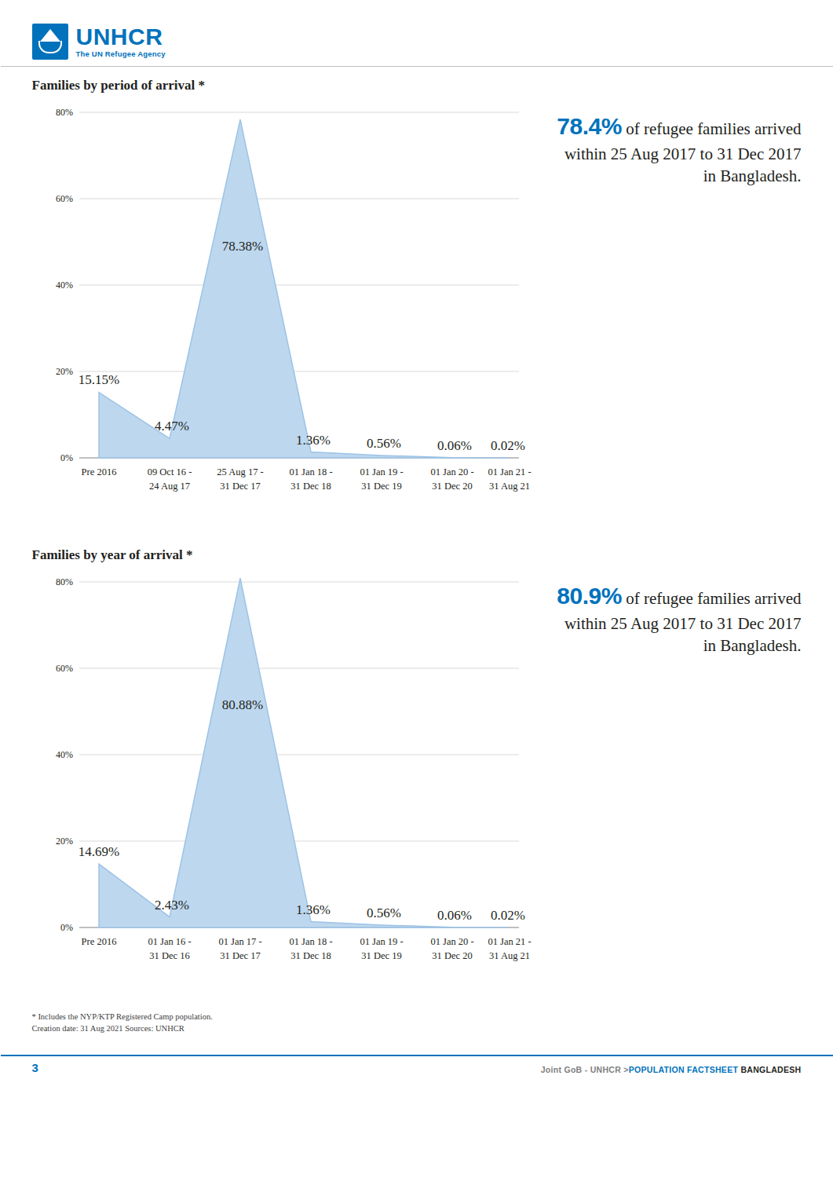UNHCR
The UN Refugee Agency
Families by period of arrival *
80% 60% 40% 20% 0% 15.15% 4.47% 78.38% 1.36% 0.56% 0.06% 0.02% Pre 2016 09 Oct 16 - 24 Aug 17 25 Aug 17 - 31 Dec 17 01 Jan 18 - 31 Dec 18 01 Jan 19 - 31 Dec 19 01 Jan 20 - 31 Dec 20 01 Jan 21 - 31 Aug 21
78.4% of refugee families arrived within 25 Aug 2017 to 31 Dec 2017 in Bangladesh.
Families by year of arrival *
80% 60% 40% 20% 0% 14.69% 2.43% 80.88% 1.36% 0.56% 0.06% 0.02% Pre 2016 01 Jan 16 - 31 Dec 16 01 Jan 17 - 31 Dec 17 01 Jan 18 - 31 Dec 18 01 Jan 19 - 31 Dec 19 01 Jan 20 - 31 Dec 20 01 Jan 21 - 31 Aug 21
80.9% of refugee families arrived within 25 Aug 2017 to 31 Dec 2017 in Bangladesh.
* Includes the NYP/KTP Registered Camp population.
Creation date: 31 Aug 2021 Sources: UNHCR
3
Joint GoB - UNHCR >POPULATION FACTSHEET BANGLADESH